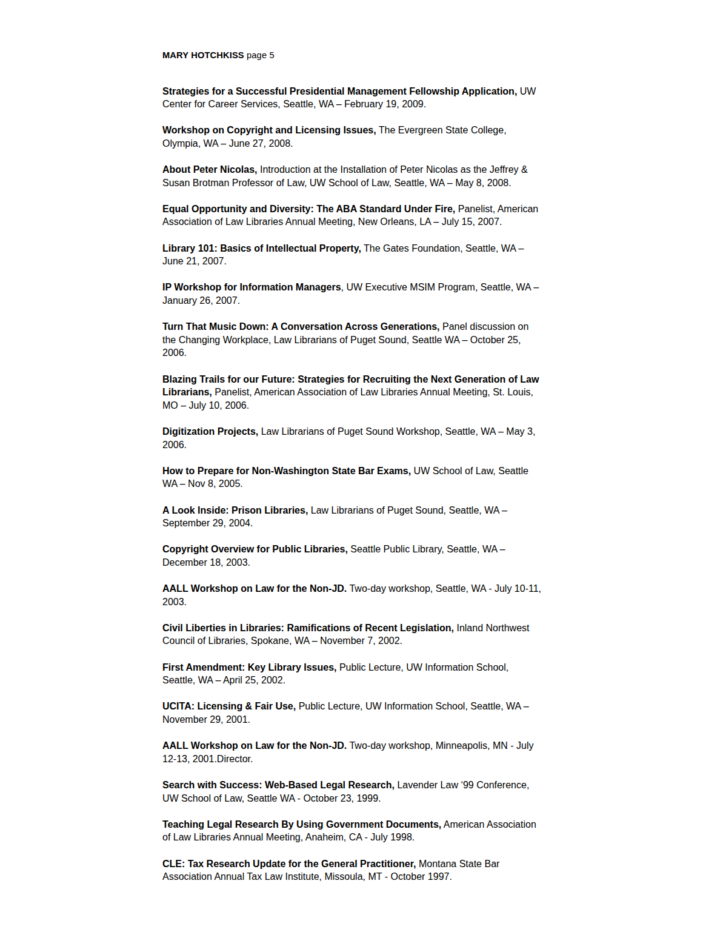MARY HOTCHKISS page 5
Strategies for a Successful Presidential Management Fellowship Application, UW Center for Career Services, Seattle, WA – February 19, 2009.
Workshop on Copyright and Licensing Issues, The Evergreen State College, Olympia, WA – June 27, 2008.
About Peter Nicolas, Introduction at the Installation of Peter Nicolas as the Jeffrey & Susan Brotman Professor of Law, UW School of Law, Seattle, WA – May 8, 2008.
Equal Opportunity and Diversity: The ABA Standard Under Fire, Panelist, American Association of Law Libraries Annual Meeting, New Orleans, LA – July 15, 2007.
Library 101: Basics of Intellectual Property, The Gates Foundation, Seattle, WA – June 21, 2007.
IP Workshop for Information Managers, UW Executive MSIM Program, Seattle, WA – January 26, 2007.
Turn That Music Down: A Conversation Across Generations, Panel discussion on the Changing Workplace, Law Librarians of Puget Sound, Seattle WA – October 25, 2006.
Blazing Trails for our Future: Strategies for Recruiting the Next Generation of Law Librarians, Panelist, American Association of Law Libraries Annual Meeting, St. Louis, MO – July 10, 2006.
Digitization Projects, Law Librarians of Puget Sound Workshop, Seattle, WA – May 3, 2006.
How to Prepare for Non-Washington State Bar Exams, UW School of Law, Seattle WA – Nov 8, 2005.
A Look Inside: Prison Libraries, Law Librarians of Puget Sound, Seattle, WA – September 29, 2004.
Copyright Overview for Public Libraries, Seattle Public Library, Seattle, WA – December 18, 2003.
AALL Workshop on Law for the Non-JD. Two-day workshop, Seattle, WA - July 10-11, 2003.
Civil Liberties in Libraries: Ramifications of Recent Legislation, Inland Northwest Council of Libraries, Spokane, WA – November 7, 2002.
First Amendment: Key Library Issues, Public Lecture, UW Information School, Seattle, WA – April 25, 2002.
UCITA: Licensing & Fair Use, Public Lecture, UW Information School, Seattle, WA – November 29, 2001.
AALL Workshop on Law for the Non-JD. Two-day workshop, Minneapolis, MN - July 12-13, 2001.Director.
Search with Success: Web-Based Legal Research, Lavender Law ‘99 Conference, UW School of Law, Seattle WA - October 23, 1999.
Teaching Legal Research By Using Government Documents, American Association of Law Libraries Annual Meeting, Anaheim, CA - July 1998.
CLE: Tax Research Update for the General Practitioner, Montana State Bar Association Annual Tax Law Institute, Missoula, MT - October 1997.